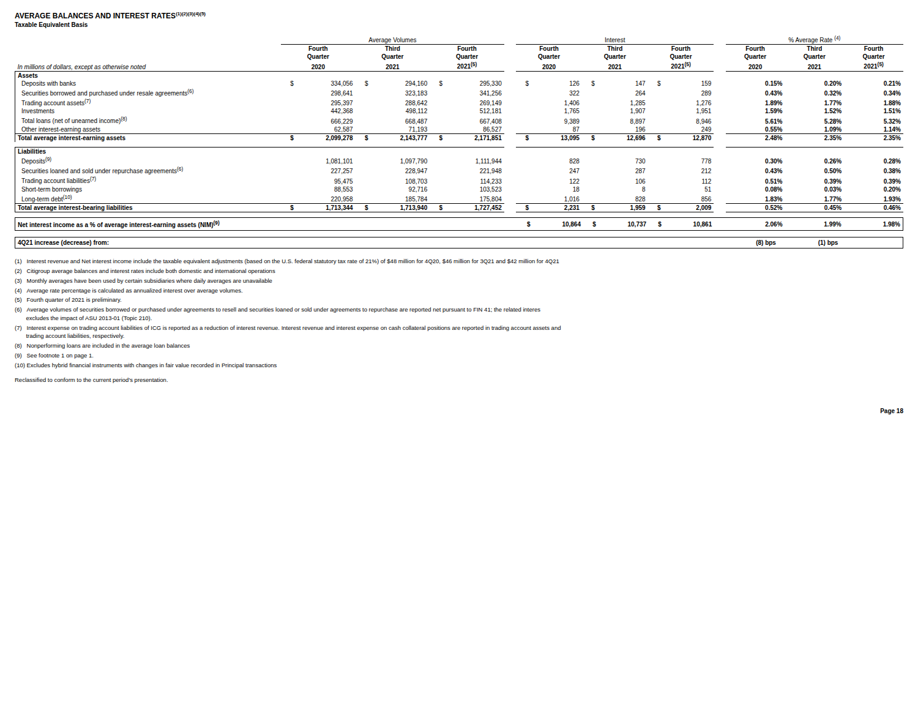AVERAGE BALANCES AND INTEREST RATES(1)(2)(3)(4)(5)
Taxable Equivalent Basis
| | Average Volumes | | Interest | | % Average Rate (4) |
| | Fourth | Third | Fourth | | Fourth | Third | Fourth | | Fourth | Third | Fourth |
| | Quarter | Quarter | Quarter | | Quarter | Quarter | Quarter | | Quarter | Quarter | Quarter |
| In millions of dollars, except as otherwise noted | 2020 | 2021 | 2021 (5) | | 2020 | 2021 | 2021 (5) | | 2020 | 2021 | 2021 (5) |
| Assets | | | | | |
| Deposits with banks | $ | 334,056 | $ | 294,160 | $ | 295,330 | | $ | 126 | $ | 147 | $ | 159 | | 0.15% | 0.20% | 0.21% |
| Securities borrowed and purchased under resale agreements (6) | | 298,641 | | 323,183 | | 341,256 | | | 322 | | 264 | | 289 | | 0.43% | 0.32% | 0.34% |
| Trading account assets (7) | | 295,397 | | 288,642 | | 269,149 | | | 1,406 | | 1,285 | | 1,276 | | 1.89% | 1.77% | 1.88% |
| Investments | | 442,368 | | 498,112 | | 512,181 | | | 1,765 | | 1,907 | | 1,951 | | 1.59% | 1.52% | 1.51% |
| Total loans (net of unearned income) (8) | | 666,229 | | 668,487 | | 667,408 | | | 9,389 | | 8,897 | | 8,946 | | 5.61% | 5.28% | 5.32% |
| Other interest-earning assets | | 62,587 | | 71,193 | | 86,527 | | | 87 | | 196 | | 249 | | 0.55% | 1.09% | 1.14% |
| Total average interest-earning assets | $ | 2,099,278 | $ | 2,143,777 | $ | 2,171,851 | | $ | 13,095 | $ | 12,696 | $ | 12,870 | | 2.48% | 2.35% | 2.35% |
| Liabilities | | | | | |
| Deposits (9) | | 1,081,101 | | 1,097,790 | | 1,111,944 | | | 828 | | 730 | | 778 | | 0.30% | 0.26% | 0.28% |
| Securities loaned and sold under repurchase agreements (6) | | 227,257 | | 228,947 | | 221,948 | | | 247 | | 287 | | 212 | | 0.43% | 0.50% | 0.38% |
| Trading account liabilities (7) | | 95,475 | | 108,703 | | 114,233 | | | 122 | | 106 | | 112 | | 0.51% | 0.39% | 0.39% |
| Short-term borrowings | | 88,553 | | 92,716 | | 103,523 | | | 18 | | 8 | | 51 | | 0.08% | 0.03% | 0.20% |
| Long-term debt (10) | | 220,958 | | 185,784 | | 175,804 | | | 1,016 | | 828 | | 856 | | 1.83% | 1.77% | 1.93% |
| Total average interest-bearing liabilities | $ | 1,713,344 | $ | 1,713,940 | $ | 1,727,452 | | $ | 2,231 | $ | 1,959 | $ | 2,009 | | 0.52% | 0.45% | 0.46% |
| Net interest income as a % of average interest-earning assets (NIM) (9) | | | | | | | | $ | 10,864 | $ | 10,737 | $ | 10,861 | | 2.06% | 1.99% | 1.98% |
| 4Q21 increase (decrease) from: | | | | | | | | | | | | | | | (8) bps | (1) bps | |
(1) Interest revenue and Net interest income include the taxable equivalent adjustments (based on the U.S. federal statutory tax rate of 21%) of $48 million for 4Q20, $46 million for 3Q21 and $42 million for 4Q21
(2) Citigroup average balances and interest rates include both domestic and international operations
(3) Monthly averages have been used by certain subsidiaries where daily averages are unavailable
(4) Average rate percentage is calculated as annualized interest over average volumes.
(5) Fourth quarter of 2021 is preliminary.
(6) Average volumes of securities borrowed or purchased under agreements to resell and securities loaned or sold under agreements to repurchase are reported net pursuant to FIN 41; the related interes
excludes the impact of ASU 2013-01 (Topic 210).
(7) Interest expense on trading account liabilities of ICG is reported as a reduction of interest revenue. Interest revenue and interest expense on cash collateral positions are reported in trading account assets and
trading account liabilities, respectively.
(8) Nonperforming loans are included in the average loan balances
(9) See footnote 1 on page 1.
(10) Excludes hybrid financial instruments with changes in fair value recorded in Principal transactions
Reclassified to conform to the current period's presentation.
Page 18